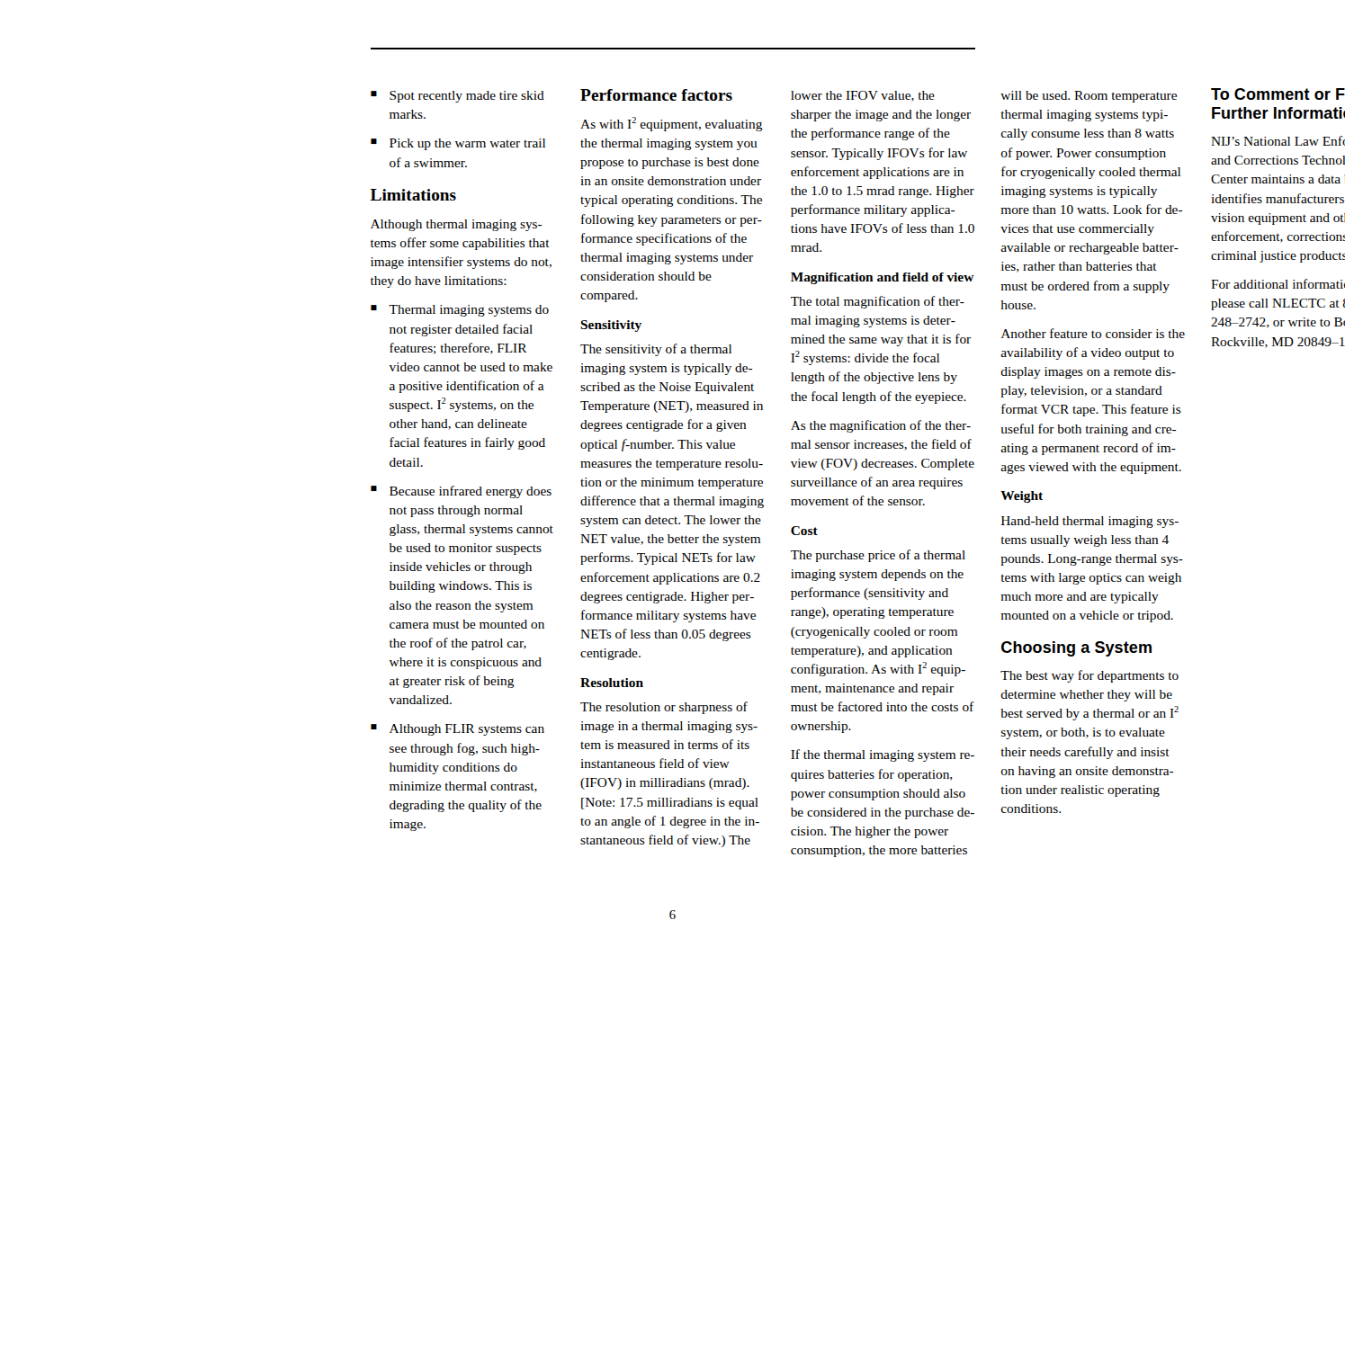Spot recently made tire skid marks.
Pick up the warm water trail of a swimmer.
Limitations
Although thermal imaging systems offer some capabilities that image intensifier systems do not, they do have limitations:
Thermal imaging systems do not register detailed facial features; therefore, FLIR video cannot be used to make a positive identification of a suspect. I2 systems, on the other hand, can delineate facial features in fairly good detail.
Because infrared energy does not pass through normal glass, thermal systems cannot be used to monitor suspects inside vehicles or through building windows. This is also the reason the system camera must be mounted on the roof of the patrol car, where it is conspicuous and at greater risk of being vandalized.
Although FLIR systems can see through fog, such high-humidity conditions do minimize thermal contrast, degrading the quality of the image.
Performance factors
As with I2 equipment, evaluating the thermal imaging system you propose to purchase is best done in an onsite demonstration under typical operating conditions. The following key parameters or performance specifications of the thermal imaging systems under consideration should be compared.
Sensitivity
The sensitivity of a thermal imaging system is typically described as the Noise Equivalent Temperature (NET), measured in degrees centigrade for a given optical f-number. This value measures the temperature resolution or the minimum temperature difference that a thermal imaging system can detect. The lower the NET value, the better the system performs. Typical NETs for law enforcement applications are 0.2 degrees centigrade. Higher performance military systems have NETs of less than 0.05 degrees centigrade.
Resolution
The resolution or sharpness of image in a thermal imaging system is measured in terms of its instantaneous field of view (IFOV) in milliradians (mrad). [Note: 17.5 milliradians is equal to an angle of 1 degree in the instantaneous field of view.) The lower the IFOV value, the sharper the image and the longer the performance range of the sensor. Typically IFOVs for law enforcement applications are in the 1.0 to 1.5 mrad range. Higher performance military applications have IFOVs of less than 1.0 mrad.
Magnification and field of view
The total magnification of thermal imaging systems is determined the same way that it is for I2 systems: divide the focal length of the objective lens by the focal length of the eyepiece.
As the magnification of the thermal sensor increases, the field of view (FOV) decreases. Complete surveillance of an area requires movement of the sensor.
Cost
The purchase price of a thermal imaging system depends on the performance (sensitivity and range), operating temperature (cryogenically cooled or room temperature), and application configuration. As with I2 equipment, maintenance and repair must be factored into the costs of ownership.
If the thermal imaging system requires batteries for operation, power consumption should also be considered in the purchase decision. The higher the power consumption, the more batteries will be used. Room temperature thermal imaging systems typically consume less than 8 watts of power. Power consumption for cryogenically cooled thermal imaging systems is typically more than 10 watts. Look for devices that use commercially available or rechargeable batteries, rather than batteries that must be ordered from a supply house.
Another feature to consider is the availability of a video output to display images on a remote display, television, or a standard format VCR tape. This feature is useful for both training and creating a permanent record of images viewed with the equipment.
Weight
Hand-held thermal imaging systems usually weigh less than 4 pounds. Long-range thermal systems with large optics can weigh much more and are typically mounted on a vehicle or tripod.
Choosing a System
The best way for departments to determine whether they will be best served by a thermal or an I2 system, or both, is to evaluate their needs carefully and insist on having an onsite demonstration under realistic operating conditions.
To Comment or For Further Information:
NIJ’s National Law Enforcement and Corrections Technology Center maintains a data base that identifies manufacturers of night vision equipment and other law enforcement, corrections, and criminal justice products.
For additional information, please call NLECTC at 800–248–2742, or write to Box 1160, Rockville, MD 20849–1160.
6